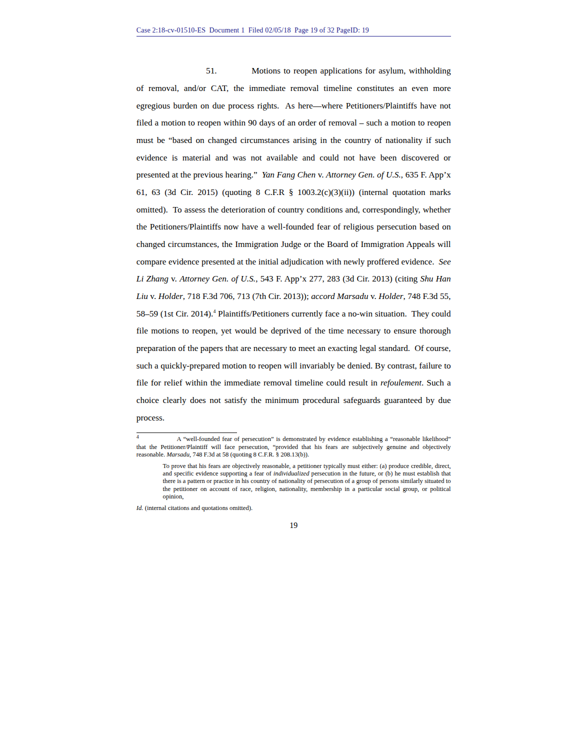Case 2:18-cv-01510-ES Document 1 Filed 02/05/18 Page 19 of 32 PageID: 19
51. Motions to reopen applications for asylum, withholding of removal, and/or CAT, the immediate removal timeline constitutes an even more egregious burden on due process rights. As here—where Petitioners/Plaintiffs have not filed a motion to reopen within 90 days of an order of removal – such a motion to reopen must be “based on changed circumstances arising in the country of nationality if such evidence is material and was not available and could not have been discovered or presented at the previous hearing.” Yan Fang Chen v. Attorney Gen. of U.S., 635 F. App’x 61, 63 (3d Cir. 2015) (quoting 8 C.F.R § 1003.2(c)(3)(ii)) (internal quotation marks omitted). To assess the deterioration of country conditions and, correspondingly, whether the Petitioners/Plaintiffs now have a well-founded fear of religious persecution based on changed circumstances, the Immigration Judge or the Board of Immigration Appeals will compare evidence presented at the initial adjudication with newly proffered evidence. See Li Zhang v. Attorney Gen. of U.S., 543 F. App’x 277, 283 (3d Cir. 2013) (citing Shu Han Liu v. Holder, 718 F.3d 706, 713 (7th Cir. 2013)); accord Marsadu v. Holder, 748 F.3d 55, 58–59 (1st Cir. 2014).4 Plaintiffs/Petitioners currently face a no-win situation. They could file motions to reopen, yet would be deprived of the time necessary to ensure thorough preparation of the papers that are necessary to meet an exacting legal standard. Of course, such a quickly-prepared motion to reopen will invariably be denied. By contrast, failure to file for relief within the immediate removal timeline could result in refoulement. Such a choice clearly does not satisfy the minimum procedural safeguards guaranteed by due process.
4 A “well-founded fear of persecution” is demonstrated by evidence establishing a “reasonable likelihood” that the Petitioner/Plaintiff will face persecution, “provided that his fears are subjectively genuine and objectively reasonable. Marsadu, 748 F.3d at 58 (quoting 8 C.F.R. § 208.13(b)).
To prove that his fears are objectively reasonable, a petitioner typically must either: (a) produce credible, direct, and specific evidence supporting a fear of individualized persecution in the future, or (b) he must establish that there is a pattern or practice in his country of nationality of persecution of a group of persons similarly situated to the petitioner on account of race, religion, nationality, membership in a particular social group, or political opinion,
Id. (internal citations and quotations omitted).
19